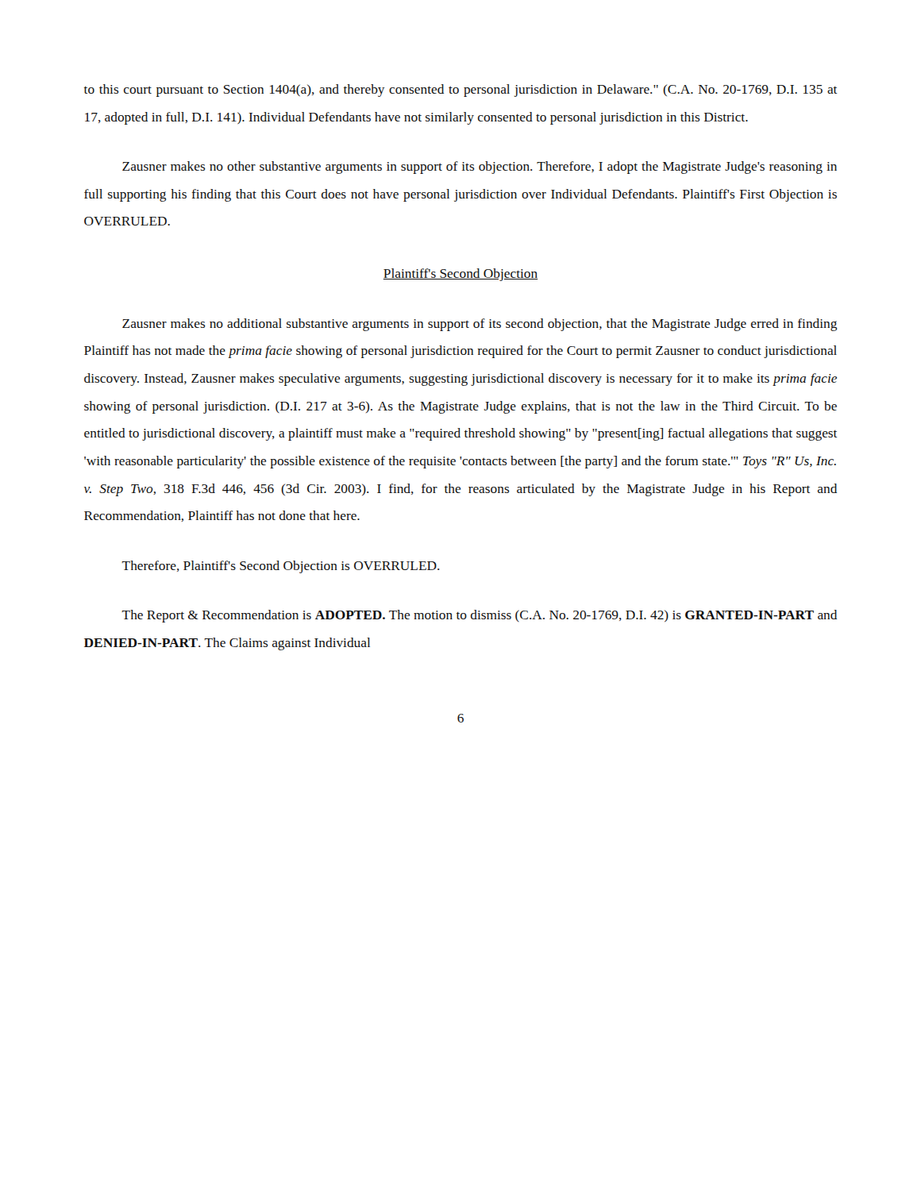to this court pursuant to Section 1404(a), and thereby consented to personal jurisdiction in Delaware." (C.A. No. 20-1769, D.I. 135 at 17, adopted in full, D.I. 141). Individual Defendants have not similarly consented to personal jurisdiction in this District.
Zausner makes no other substantive arguments in support of its objection. Therefore, I adopt the Magistrate Judge's reasoning in full supporting his finding that this Court does not have personal jurisdiction over Individual Defendants. Plaintiff's First Objection is OVERRULED.
Plaintiff's Second Objection
Zausner makes no additional substantive arguments in support of its second objection, that the Magistrate Judge erred in finding Plaintiff has not made the prima facie showing of personal jurisdiction required for the Court to permit Zausner to conduct jurisdictional discovery. Instead, Zausner makes speculative arguments, suggesting jurisdictional discovery is necessary for it to make its prima facie showing of personal jurisdiction. (D.I. 217 at 3-6). As the Magistrate Judge explains, that is not the law in the Third Circuit. To be entitled to jurisdictional discovery, a plaintiff must make a "required threshold showing" by "present[ing] factual allegations that suggest 'with reasonable particularity' the possible existence of the requisite 'contacts between [the party] and the forum state.'" Toys "R" Us, Inc. v. Step Two, 318 F.3d 446, 456 (3d Cir. 2003). I find, for the reasons articulated by the Magistrate Judge in his Report and Recommendation, Plaintiff has not done that here.
Therefore, Plaintiff's Second Objection is OVERRULED.
The Report & Recommendation is ADOPTED. The motion to dismiss (C.A. No. 20-1769, D.I. 42) is GRANTED-IN-PART and DENIED-IN-PART. The Claims against Individual
6